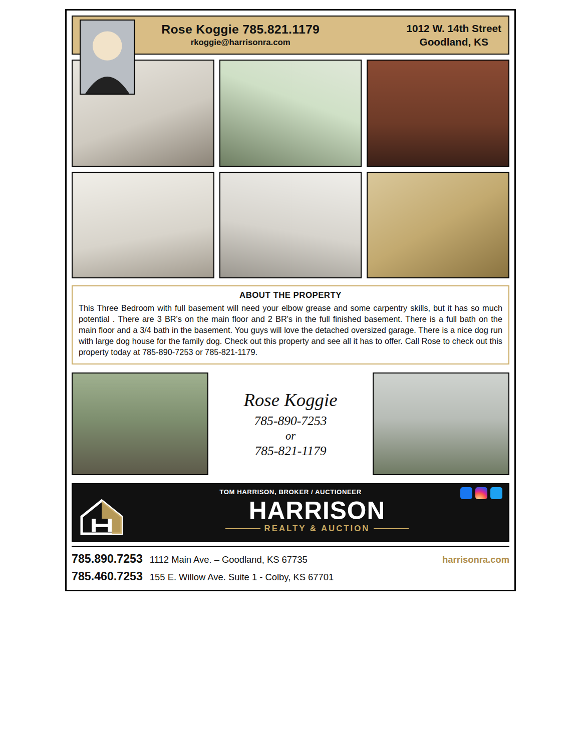Rose Koggie 785.821.1179
rkoggie@harrisonra.com
1012 W. 14th Street
Goodland, KS
About the Property
This Three Bedroom with full basement will need your elbow grease and some carpentry skills, but it has so much potential . There are 3 BR's on the main floor and 2 BR's in the full finished basement. There is a full bath on the main floor and a 3/4 bath in the basement. You guys will love the detached oversized garage. There is a nice dog run with large dog house for the family dog. Check out this property and see all it has to offer. Call Rose to check out this property today at 785-890-7253 or 785-821-1179.
Rose Koggie
785-890-7253
or
785-821-1179
TOM HARRISON, BROKER / AUCTIONEER
HARRISON
REALTY & AUCTION
785.890.7253
1112 Main Ave. – Goodland, KS 67735
harrisonra.com
785.460.7253
155 E. Willow Ave. Suite 1 - Colby, KS 67701